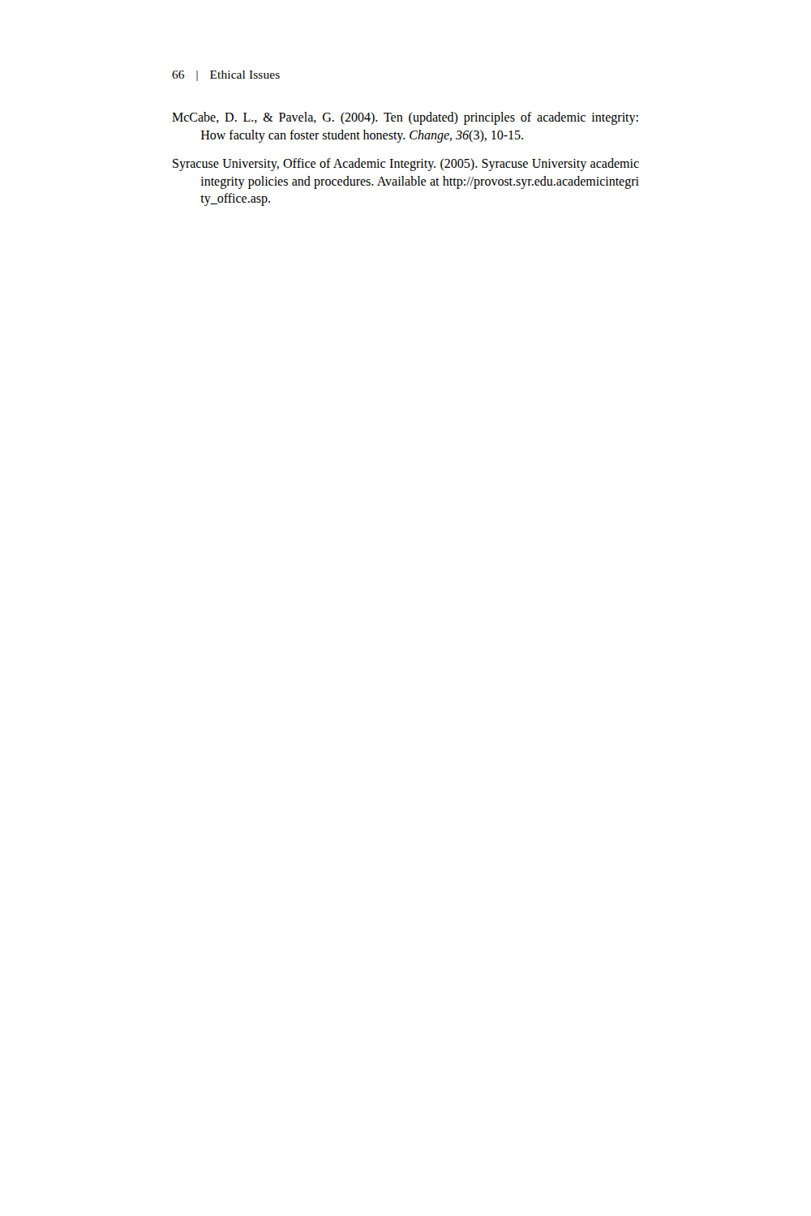66|Ethical Issues
McCabe, D. L., & Pavela, G. (2004). Ten (updated) principles of academic integrity: How faculty can foster student honesty. Change, 36(3), 10-15.
Syracuse University, Office of Academic Integrity. (2005). Syracuse University academic integrity policies and procedures. Available at http://provost.syr.edu.academicintegrity_office.asp.